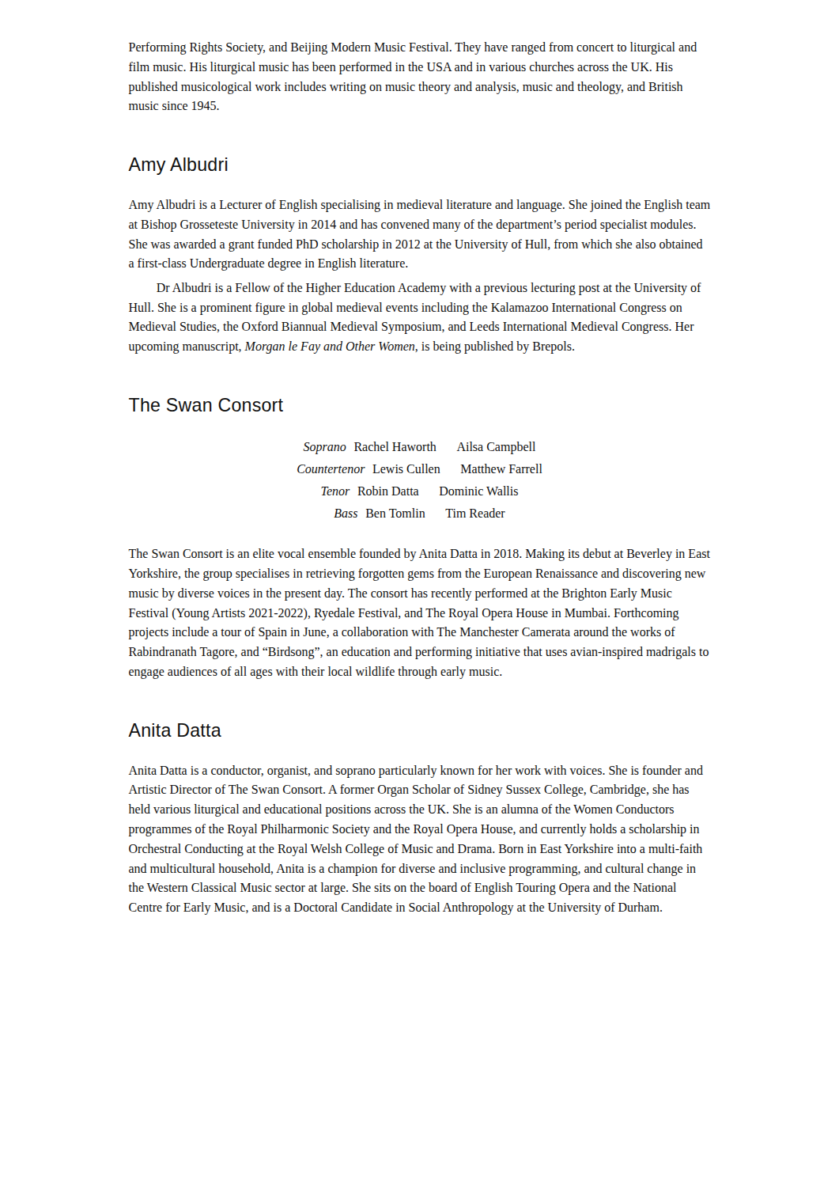Performing Rights Society, and Beijing Modern Music Festival. They have ranged from concert to liturgical and film music. His liturgical music has been performed in the USA and in various churches across the UK. His published musicological work includes writing on music theory and analysis, music and theology, and British music since 1945.
Amy Albudri
Amy Albudri is a Lecturer of English specialising in medieval literature and language. She joined the English team at Bishop Grosseteste University in 2014 and has convened many of the department’s period specialist modules. She was awarded a grant funded PhD scholarship in 2012 at the University of Hull, from which she also obtained a first-class Undergraduate degree in English literature.
Dr Albudri is a Fellow of the Higher Education Academy with a previous lecturing post at the University of Hull. She is a prominent figure in global medieval events including the Kalamazoo International Congress on Medieval Studies, the Oxford Biannual Medieval Symposium, and Leeds International Medieval Congress. Her upcoming manuscript, Morgan le Fay and Other Women, is being published by Brepols.
The Swan Consort
Soprano Rachel Haworth Ailsa Campbell
Countertenor Lewis Cullen Matthew Farrell
Tenor Robin Datta Dominic Wallis
Bass Ben Tomlin Tim Reader
The Swan Consort is an elite vocal ensemble founded by Anita Datta in 2018. Making its debut at Beverley in East Yorkshire, the group specialises in retrieving forgotten gems from the European Renaissance and discovering new music by diverse voices in the present day. The consort has recently performed at the Brighton Early Music Festival (Young Artists 2021-2022), Ryedale Festival, and The Royal Opera House in Mumbai. Forthcoming projects include a tour of Spain in June, a collaboration with The Manchester Camerata around the works of Rabindranath Tagore, and “Birdsong”, an education and performing initiative that uses avian-inspired madrigals to engage audiences of all ages with their local wildlife through early music.
Anita Datta
Anita Datta is a conductor, organist, and soprano particularly known for her work with voices. She is founder and Artistic Director of The Swan Consort. A former Organ Scholar of Sidney Sussex College, Cambridge, she has held various liturgical and educational positions across the UK. She is an alumna of the Women Conductors programmes of the Royal Philharmonic Society and the Royal Opera House, and currently holds a scholarship in Orchestral Conducting at the Royal Welsh College of Music and Drama. Born in East Yorkshire into a multi-faith and multicultural household, Anita is a champion for diverse and inclusive programming, and cultural change in the Western Classical Music sector at large. She sits on the board of English Touring Opera and the National Centre for Early Music, and is a Doctoral Candidate in Social Anthropology at the University of Durham.